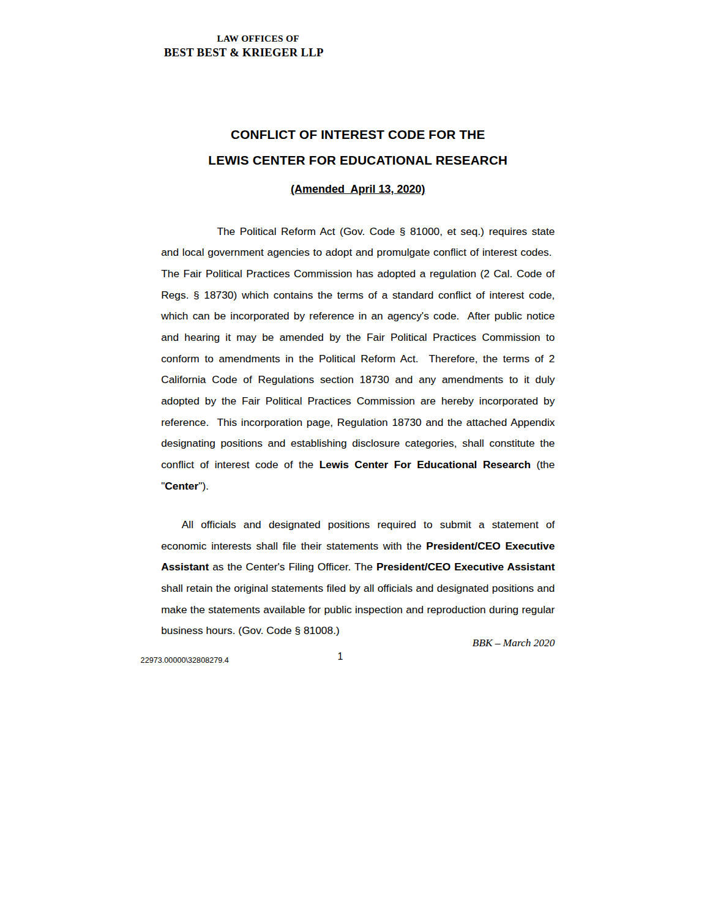LAW OFFICES OF
BEST BEST & KRIEGER LLP
CONFLICT OF INTEREST CODE FOR THE
LEWIS CENTER FOR EDUCATIONAL RESEARCH
(Amended April 13, 2020)
The Political Reform Act (Gov. Code § 81000, et seq.) requires state and local government agencies to adopt and promulgate conflict of interest codes. The Fair Political Practices Commission has adopted a regulation (2 Cal. Code of Regs. § 18730) which contains the terms of a standard conflict of interest code, which can be incorporated by reference in an agency's code. After public notice and hearing it may be amended by the Fair Political Practices Commission to conform to amendments in the Political Reform Act. Therefore, the terms of 2 California Code of Regulations section 18730 and any amendments to it duly adopted by the Fair Political Practices Commission are hereby incorporated by reference. This incorporation page, Regulation 18730 and the attached Appendix designating positions and establishing disclosure categories, shall constitute the conflict of interest code of the Lewis Center For Educational Research (the "Center").
All officials and designated positions required to submit a statement of economic interests shall file their statements with the President/CEO Executive Assistant as the Center's Filing Officer. The President/CEO Executive Assistant shall retain the original statements filed by all officials and designated positions and make the statements available for public inspection and reproduction during regular business hours. (Gov. Code § 81008.)
1
BBK – March 2020
22973.00000\32808279.4